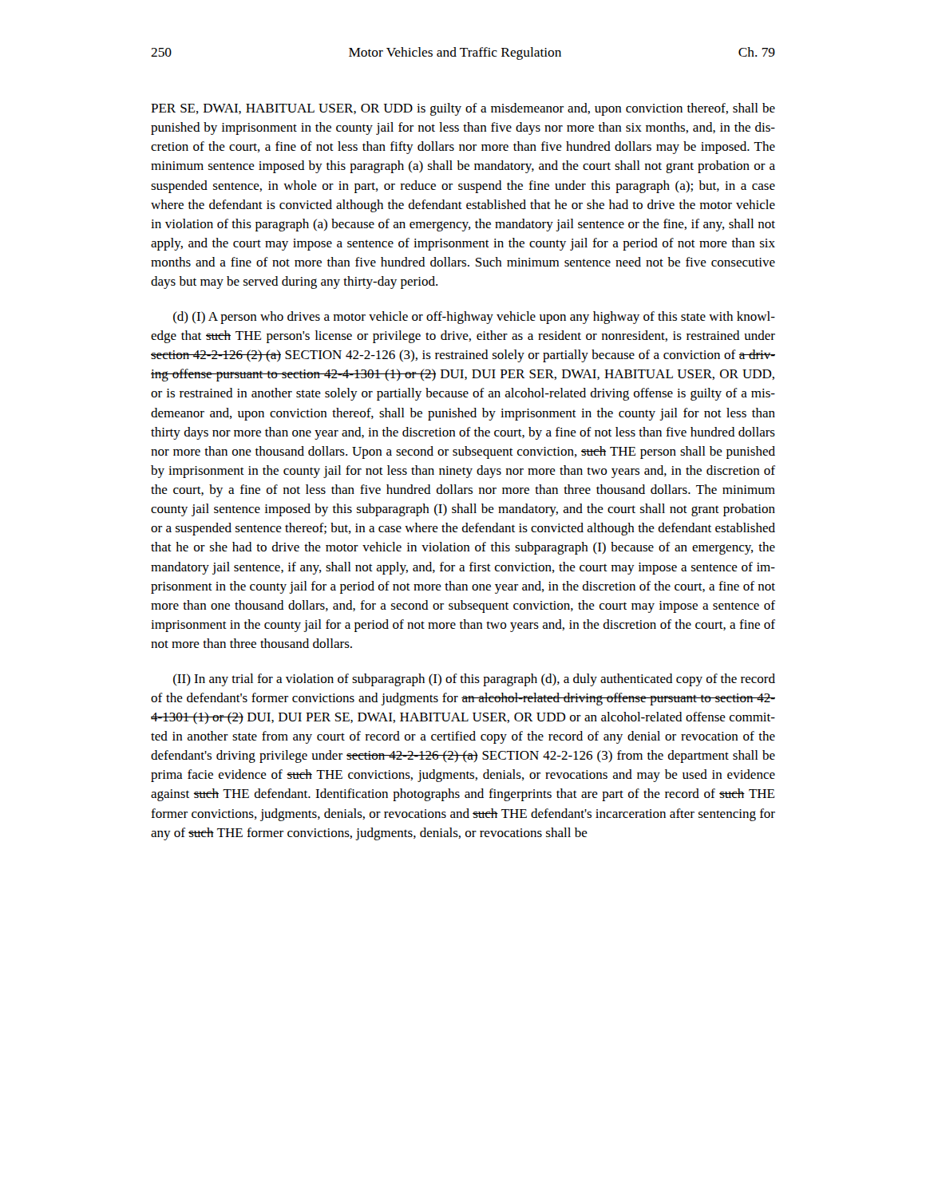250
Motor Vehicles and Traffic Regulation
Ch. 79
PER SE, DWAI, HABITUAL USER, OR UDD is guilty of a misdemeanor and, upon conviction thereof, shall be punished by imprisonment in the county jail for not less than five days nor more than six months, and, in the discretion of the court, a fine of not less than fifty dollars nor more than five hundred dollars may be imposed. The minimum sentence imposed by this paragraph (a) shall be mandatory, and the court shall not grant probation or a suspended sentence, in whole or in part, or reduce or suspend the fine under this paragraph (a); but, in a case where the defendant is convicted although the defendant established that he or she had to drive the motor vehicle in violation of this paragraph (a) because of an emergency, the mandatory jail sentence or the fine, if any, shall not apply, and the court may impose a sentence of imprisonment in the county jail for a period of not more than six months and a fine of not more than five hundred dollars. Such minimum sentence need not be five consecutive days but may be served during any thirty-day period.
(d) (I) A person who drives a motor vehicle or off-highway vehicle upon any highway of this state with knowledge that such THE person's license or privilege to drive, either as a resident or nonresident, is restrained under section 42-2-126 (2) (a) SECTION 42-2-126 (3), is restrained solely or partially because of a conviction of a driving offense pursuant to section 42-4-1301 (1) or (2) DUI, DUI PER SER, DWAI, HABITUAL USER, OR UDD, or is restrained in another state solely or partially because of an alcohol-related driving offense is guilty of a misdemeanor and, upon conviction thereof, shall be punished by imprisonment in the county jail for not less than thirty days nor more than one year and, in the discretion of the court, by a fine of not less than five hundred dollars nor more than one thousand dollars. Upon a second or subsequent conviction, such THE person shall be punished by imprisonment in the county jail for not less than ninety days nor more than two years and, in the discretion of the court, by a fine of not less than five hundred dollars nor more than three thousand dollars. The minimum county jail sentence imposed by this subparagraph (I) shall be mandatory, and the court shall not grant probation or a suspended sentence thereof; but, in a case where the defendant is convicted although the defendant established that he or she had to drive the motor vehicle in violation of this subparagraph (I) because of an emergency, the mandatory jail sentence, if any, shall not apply, and, for a first conviction, the court may impose a sentence of imprisonment in the county jail for a period of not more than one year and, in the discretion of the court, a fine of not more than one thousand dollars, and, for a second or subsequent conviction, the court may impose a sentence of imprisonment in the county jail for a period of not more than two years and, in the discretion of the court, a fine of not more than three thousand dollars.
(II) In any trial for a violation of subparagraph (I) of this paragraph (d), a duly authenticated copy of the record of the defendant's former convictions and judgments for an alcohol-related driving offense pursuant to section 42-4-1301 (1) or (2) DUI, DUI PER SE, DWAI, HABITUAL USER, OR UDD or an alcohol-related offense committed in another state from any court of record or a certified copy of the record of any denial or revocation of the defendant's driving privilege under section 42-2-126 (2) (a) SECTION 42-2-126 (3) from the department shall be prima facie evidence of such THE convictions, judgments, denials, or revocations and may be used in evidence against such THE defendant. Identification photographs and fingerprints that are part of the record of such THE former convictions, judgments, denials, or revocations and such THE defendant's incarceration after sentencing for any of such THE former convictions, judgments, denials, or revocations shall be